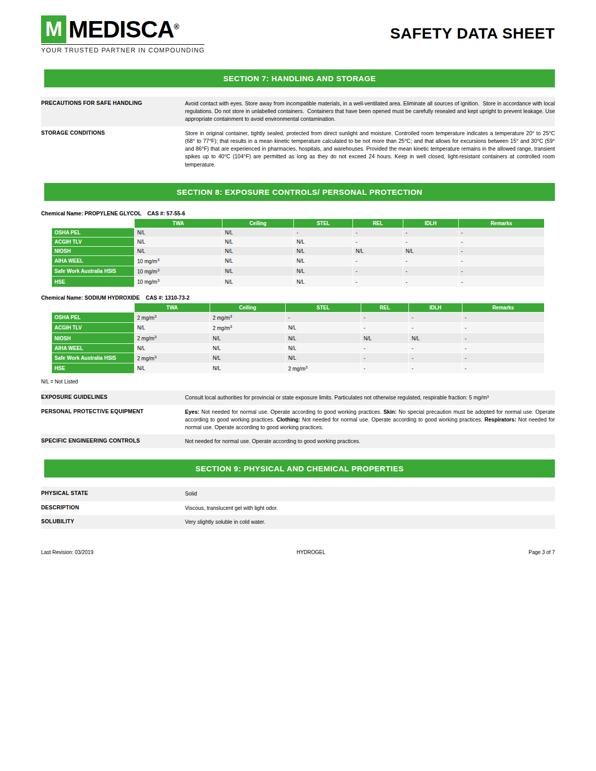MMEDISCA®
YOUR TRUSTED PARTNER IN COMPOUNDING
SAFETY DATA SHEET
SECTION 7: HANDLING AND STORAGE
PRECAUTIONS FOR SAFE HANDLING
Avoid contact with eyes. Store away from incompatible materials, in a well-ventilated area. Eliminate all sources of ignition. Store in accordance with local regulations. Do not store in unlabelled containers. Containers that have been opened must be carefully resealed and kept upright to prevent leakage. Use appropriate containment to avoid environmental contamination.
STORAGE CONDITIONS
Store in original container, tightly sealed, protected from direct sunlight and moisture. Controlled room temperature indicates a temperature 20° to 25°C (68° to 77°F); that results in a mean kinetic temperature calculated to be not more than 25°C; and that allows for excursions between 15° and 30°C (59° and 86°F) that are experienced in pharmacies, hospitals, and warehouses. Provided the mean kinetic temperature remains in the allowed range, transient spikes up to 40°C (104°F) are permitted as long as they do not exceed 24 hours. Keep in well closed, light-resistant containers at controlled room temperature.
SECTION 8: EXPOSURE CONTROLS/ PERSONAL PROTECTION
Chemical Name: PROPYLENE GLYCOL CAS #: 57-55-6
| | TWA | Ceiling | STEL | REL | IDLH | Remarks |
| --- | --- | --- | --- | --- | --- | --- |
| OSHA PEL | N/L | N/L | - | - | - | - |
| ACGIH TLV | N/L | N/L | N/L | - | - | - |
| NIOSH | N/L | N/L | N/L | N/L | N/L | - |
| AIHA WEEL | 10 mg/m 3 | N/L | N/L | - | - | - |
| Safe Work Australia HSIS | 10 mg/m 3 | N/L | N/L | - | - | - |
| HSE | 10 mg/m 3 | N/L | N/L | - | - | - |
Chemical Name: SODIUM HYDROXIDE CAS #: 1310-73-2
| | TWA | Ceiling | STEL | REL | IDLH | Remarks |
| --- | --- | --- | --- | --- | --- | --- |
| OSHA PEL | 2 mg/m 3 | 2 mg/m 3 | - | - | - | - |
| ACGIH TLV | N/L | 2 mg/m 3 | N/L | - | - | - |
| NIOSH | 2 mg/m 3 | N/L | N/L | N/L | N/L | - |
| AIHA WEEL | N/L | N/L | N/L | - | - | - |
| Safe Work Australia HSIS | 2 mg/m 3 | N/L | N/L | - | - | - |
| HSE | N/L | N/L | 2 mg/m 3 | - | - | - |
N/L = Not Listed
EXPOSURE GUIDELINES
Consult local authorities for provincial or state exposure limits. Particulates not otherwise regulated, respirable fraction: 5 mg/m³
PERSONAL PROTECTIVE EQUIPMENT
Eyes: Not needed for normal use. Operate according to good working practices. Skin: No special precaution must be adopted for normal use. Operate according to good working practices. Clothing: Not needed for normal use. Operate according to good working practices. Respirators: Not needed for normal use. Operate according to good working practices.
SPECIFIC ENGINEERING CONTROLS
Not needed for normal use. Operate according to good working practices.
SECTION 9: PHYSICAL AND CHEMICAL PROPERTIES
PHYSICAL STATE
Solid
DESCRIPTION
Viscous, translucent gel with light odor.
SOLUBILITY
Very slightly soluble in cold water.
Last Revision: 03/2019
HYDROGEL
Page 3 of 7